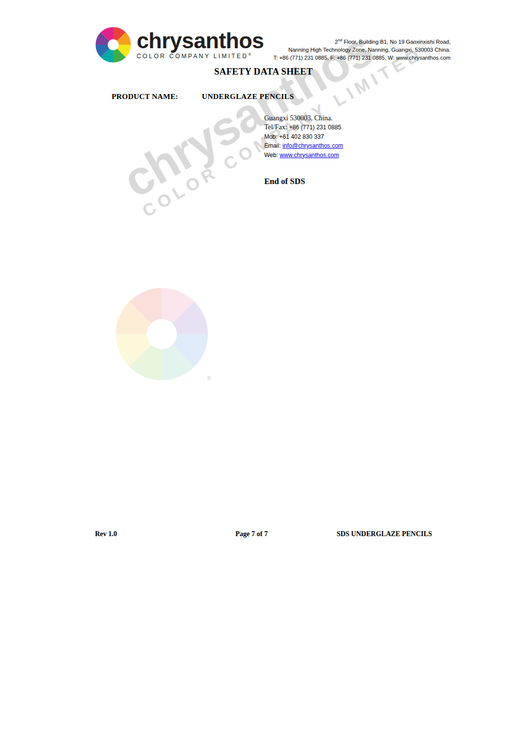chrysanthosCOLOR COMPANY LIMITED
®
chrysanthos
COLOR COMPANY LIMITED®
2nd Floor, Building B1, No 19 Gaoxinxishi Road,
Nanning High Technology Zone, Nanning, Guangxi, 530003 China.
T: +86 (771) 231 0885, F: +86 (771) 231 0885, W: www.chrysanthos.com
SAFETY DATA SHEET
PRODUCT NAME: UNDERGLAZE PENCILS
Guangxi 530003, China.
Tel/Fax: +86 (771) 231 0885
Mob: +61 402 830 337
Email: info@chrysanthos.com
Web: www.chrysanthos.com
End of SDS
Rev 1.0
Page 7 of 7
SDS UNDERGLAZE PENCILS